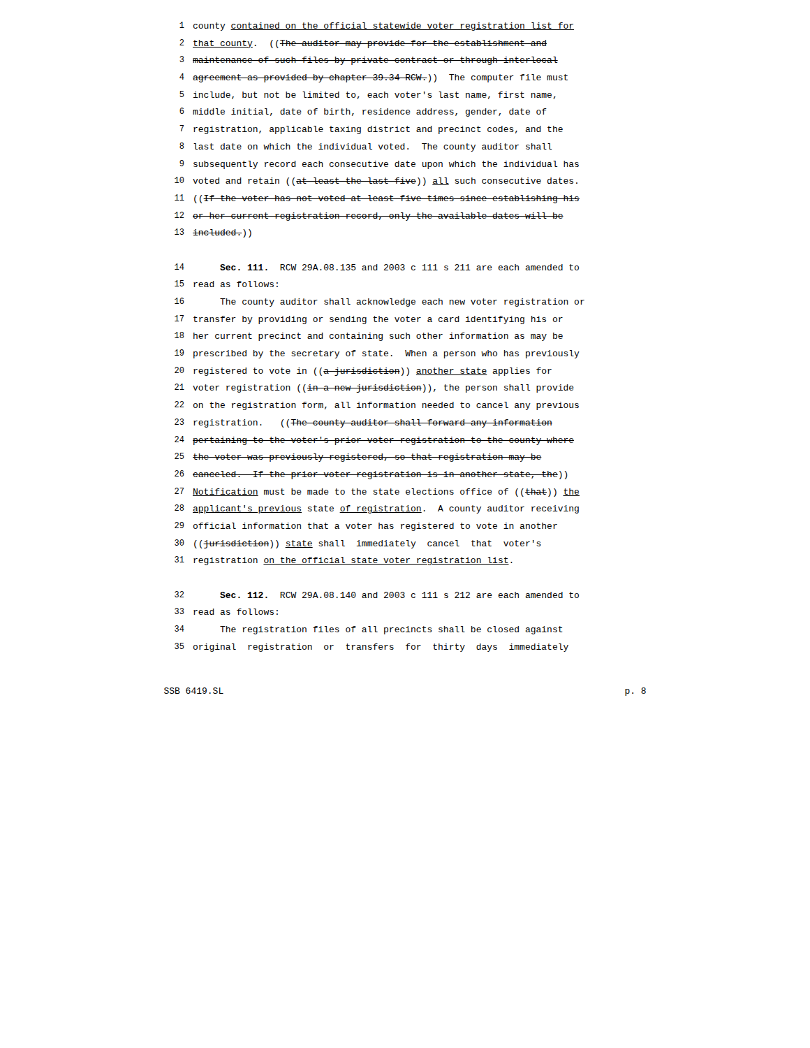1county contained on the official statewide voter registration list for
2 that county. ((The auditor may provide for the establishment and
3 maintenance of such files by private contract or through interlocal
4 agreement as provided by chapter 39.34 RCW.)) The computer file must
5include, but not be limited to, each voter's last name, first name,
6middle initial, date of birth, residence address, gender, date of
7registration, applicable taxing district and precinct codes, and the
8last date on which the individual voted. The county auditor shall
9subsequently record each consecutive date upon which the individual has
10voted and retain ((at least the last five)) all such consecutive dates.
11((If the voter has not voted at least five times since establishing his
12 or her current registration record, only the available dates will be
13 included.))
14 Sec. 111. RCW 29A.08.135 and 2003 c 111 s 211 are each amended to
15read as follows:
16 The county auditor shall acknowledge each new voter registration or
17transfer by providing or sending the voter a card identifying his or
18her current precinct and containing such other information as may be
19prescribed by the secretary of state. When a person who has previously
20registered to vote in ((a jurisdiction)) another state applies for
21voter registration ((in a new jurisdiction)), the person shall provide
22on the registration form, all information needed to cancel any previous
23registration. ((The county auditor shall forward any information
24 pertaining to the voter's prior voter registration to the county where
25 the voter was previously registered, so that registration may be
26 canceled. If the prior voter registration is in another state, the))
27 Notification must be made to the state elections office of ((that)) the
28 applicant's previous state of registration. A county auditor receiving
29official information that a voter has registered to vote in another
30((jurisdiction)) state shall immediately cancel that voter's
31registration on the official state voter registration list.
32 Sec. 112. RCW 29A.08.140 and 2003 c 111 s 212 are each amended to
33read as follows:
34 The registration files of all precincts shall be closed against
35original registration or transfers for thirty days immediately
SSB 6419.SL p. 8